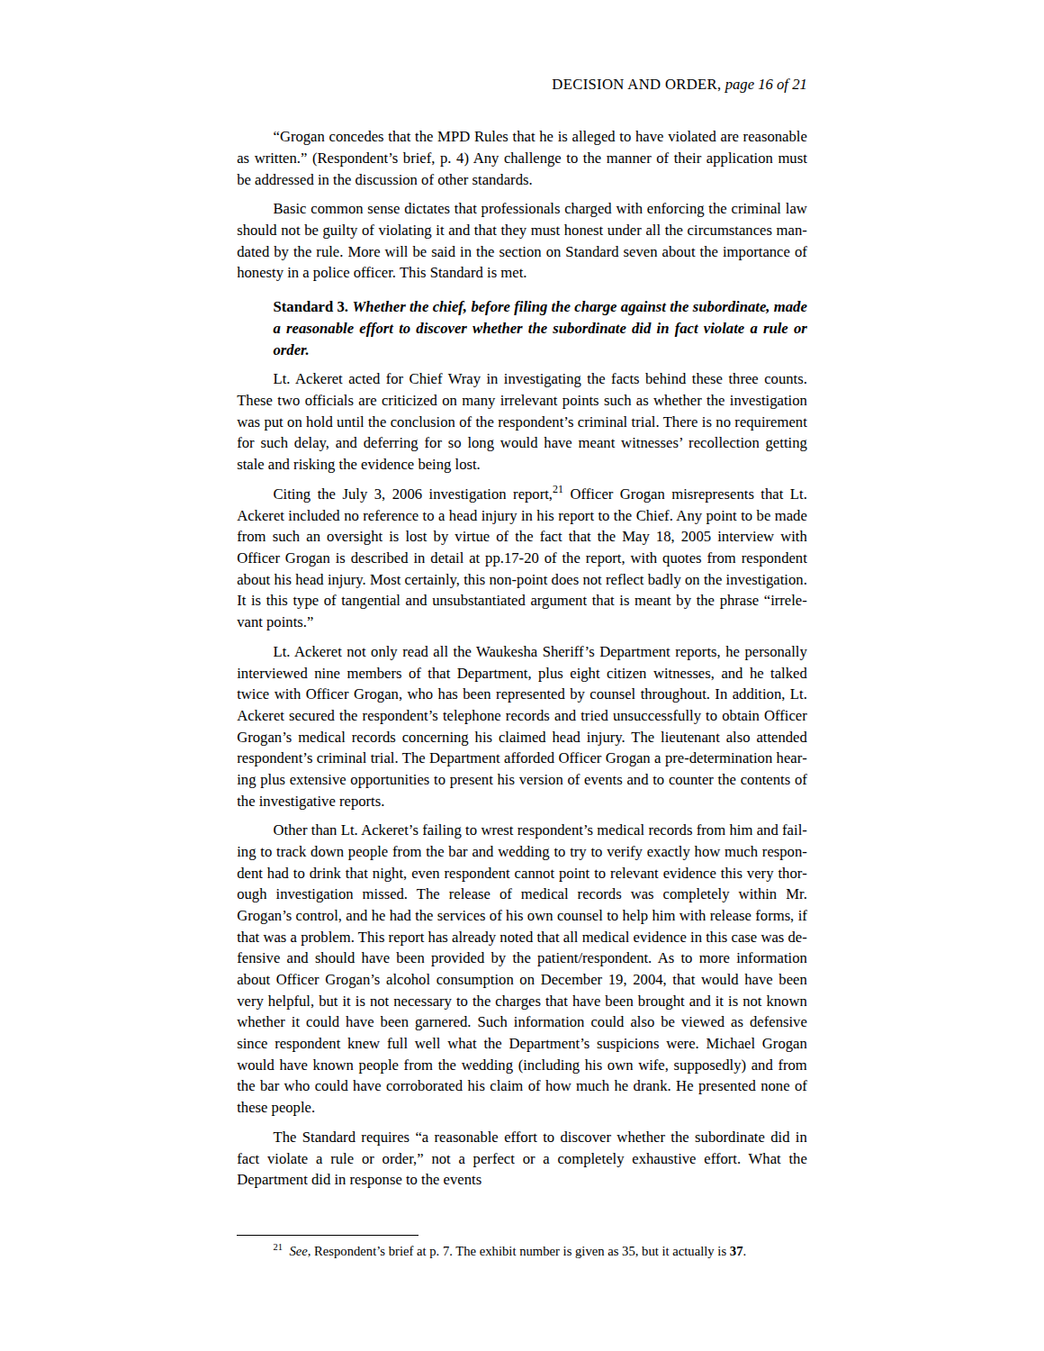DECISION AND ORDER, page 16 of 21
“Grogan concedes that the MPD Rules that he is alleged to have violated are reasonable as written.” (Respondent’s brief, p. 4) Any challenge to the manner of their application must be addressed in the discussion of other standards.
Basic common sense dictates that professionals charged with enforcing the criminal law should not be guilty of violating it and that they must honest under all the circumstances mandated by the rule. More will be said in the section on Standard seven about the importance of honesty in a police officer. This Standard is met.
Standard 3. Whether the chief, before filing the charge against the subordinate, made a reasonable effort to discover whether the subordinate did in fact violate a rule or order.
Lt. Ackeret acted for Chief Wray in investigating the facts behind these three counts. These two officials are criticized on many irrelevant points such as whether the investigation was put on hold until the conclusion of the respondent’s criminal trial. There is no requirement for such delay, and deferring for so long would have meant witnesses’ recollection getting stale and risking the evidence being lost.
Citing the July 3, 2006 investigation report,21 Officer Grogan misrepresents that Lt. Ackeret included no reference to a head injury in his report to the Chief. Any point to be made from such an oversight is lost by virtue of the fact that the May 18, 2005 interview with Officer Grogan is described in detail at pp.17-20 of the report, with quotes from respondent about his head injury. Most certainly, this non-point does not reflect badly on the investigation. It is this type of tangential and unsubstantiated argument that is meant by the phrase “irrelevant points.”
Lt. Ackeret not only read all the Waukesha Sheriff’s Department reports, he personally interviewed nine members of that Department, plus eight citizen witnesses, and he talked twice with Officer Grogan, who has been represented by counsel throughout. In addition, Lt. Ackeret secured the respondent’s telephone records and tried unsuccessfully to obtain Officer Grogan’s medical records concerning his claimed head injury. The lieutenant also attended respondent’s criminal trial. The Department afforded Officer Grogan a pre-determination hearing plus extensive opportunities to present his version of events and to counter the contents of the investigative reports.
Other than Lt. Ackeret’s failing to wrest respondent’s medical records from him and failing to track down people from the bar and wedding to try to verify exactly how much respondent had to drink that night, even respondent cannot point to relevant evidence this very thorough investigation missed. The release of medical records was completely within Mr. Grogan’s control, and he had the services of his own counsel to help him with release forms, if that was a problem. This report has already noted that all medical evidence in this case was defensive and should have been provided by the patient/respondent. As to more information about Officer Grogan’s alcohol consumption on December 19, 2004, that would have been very helpful, but it is not necessary to the charges that have been brought and it is not known whether it could have been garnered. Such information could also be viewed as defensive since respondent knew full well what the Department’s suspicions were. Michael Grogan would have known people from the wedding (including his own wife, supposedly) and from the bar who could have corroborated his claim of how much he drank. He presented none of these people.
The Standard requires “a reasonable effort to discover whether the subordinate did in fact violate a rule or order,” not a perfect or a completely exhaustive effort. What the Department did in response to the events
21 See, Respondent’s brief at p. 7. The exhibit number is given as 35, but it actually is 37.